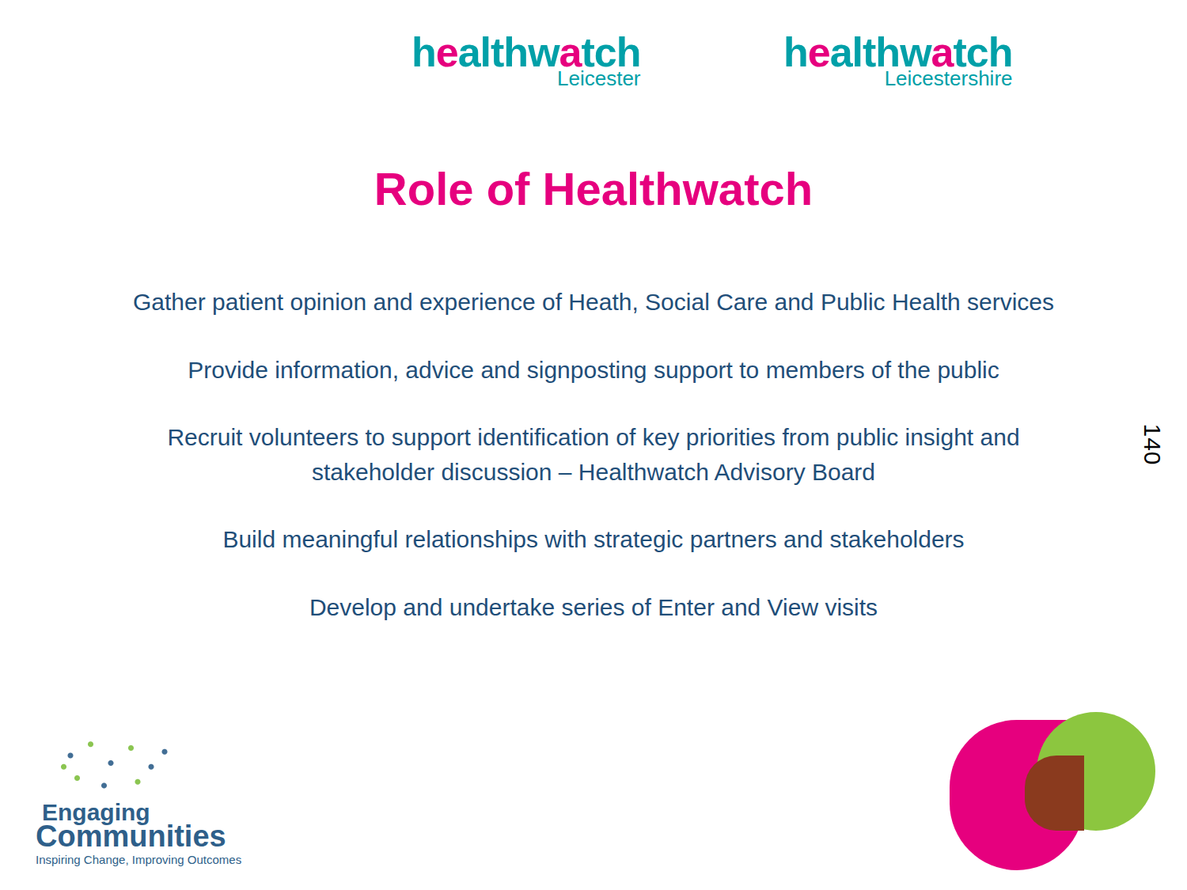healthwatch
Leicester
healthwatch
Leicestershire
Role of Healthwatch
Gather patient opinion and experience of Heath, Social Care and Public Health services
Provide information, advice and signposting support to members of the public
Recruit volunteers to support identification of key priorities from public insight and stakeholder discussion – Healthwatch Advisory Board
Build meaningful relationships with strategic partners and stakeholders
Develop and undertake series of Enter and View visits
140
Engaging
Communities
Inspiring Change, Improving Outcomes